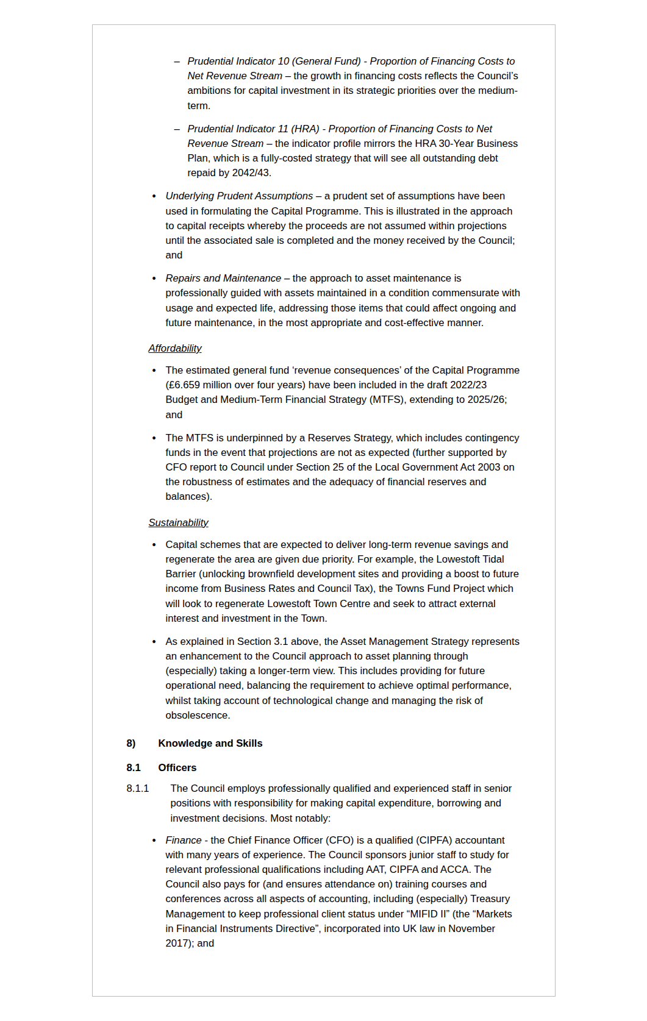Prudential Indicator 10 (General Fund) - Proportion of Financing Costs to Net Revenue Stream – the growth in financing costs reflects the Council’s ambitions for capital investment in its strategic priorities over the medium-term.
Prudential Indicator 11 (HRA) - Proportion of Financing Costs to Net Revenue Stream – the indicator profile mirrors the HRA 30-Year Business Plan, which is a fully-costed strategy that will see all outstanding debt repaid by 2042/43.
Underlying Prudent Assumptions – a prudent set of assumptions have been used in formulating the Capital Programme. This is illustrated in the approach to capital receipts whereby the proceeds are not assumed within projections until the associated sale is completed and the money received by the Council; and
Repairs and Maintenance – the approach to asset maintenance is professionally guided with assets maintained in a condition commensurate with usage and expected life, addressing those items that could affect ongoing and future maintenance, in the most appropriate and cost-effective manner.
Affordability
The estimated general fund ‘revenue consequences’ of the Capital Programme (£6.659 million over four years) have been included in the draft 2022/23 Budget and Medium-Term Financial Strategy (MTFS), extending to 2025/26; and
The MTFS is underpinned by a Reserves Strategy, which includes contingency funds in the event that projections are not as expected (further supported by CFO report to Council under Section 25 of the Local Government Act 2003 on the robustness of estimates and the adequacy of financial reserves and balances).
Sustainability
Capital schemes that are expected to deliver long-term revenue savings and regenerate the area are given due priority. For example, the Lowestoft Tidal Barrier (unlocking brownfield development sites and providing a boost to future income from Business Rates and Council Tax), the Towns Fund Project which will look to regenerate Lowestoft Town Centre and seek to attract external interest and investment in the Town.
As explained in Section 3.1 above, the Asset Management Strategy represents an enhancement to the Council approach to asset planning through (especially) taking a longer-term view. This includes providing for future operational need, balancing the requirement to achieve optimal performance, whilst taking account of technological change and managing the risk of obsolescence.
8) Knowledge and Skills
8.1 Officers
8.1.1 The Council employs professionally qualified and experienced staff in senior positions with responsibility for making capital expenditure, borrowing and investment decisions. Most notably:
Finance - the Chief Finance Officer (CFO) is a qualified (CIPFA) accountant with many years of experience. The Council sponsors junior staff to study for relevant professional qualifications including AAT, CIPFA and ACCA. The Council also pays for (and ensures attendance on) training courses and conferences across all aspects of accounting, including (especially) Treasury Management to keep professional client status under “MIFID II” (the “Markets in Financial Instruments Directive”, incorporated into UK law in November 2017); and